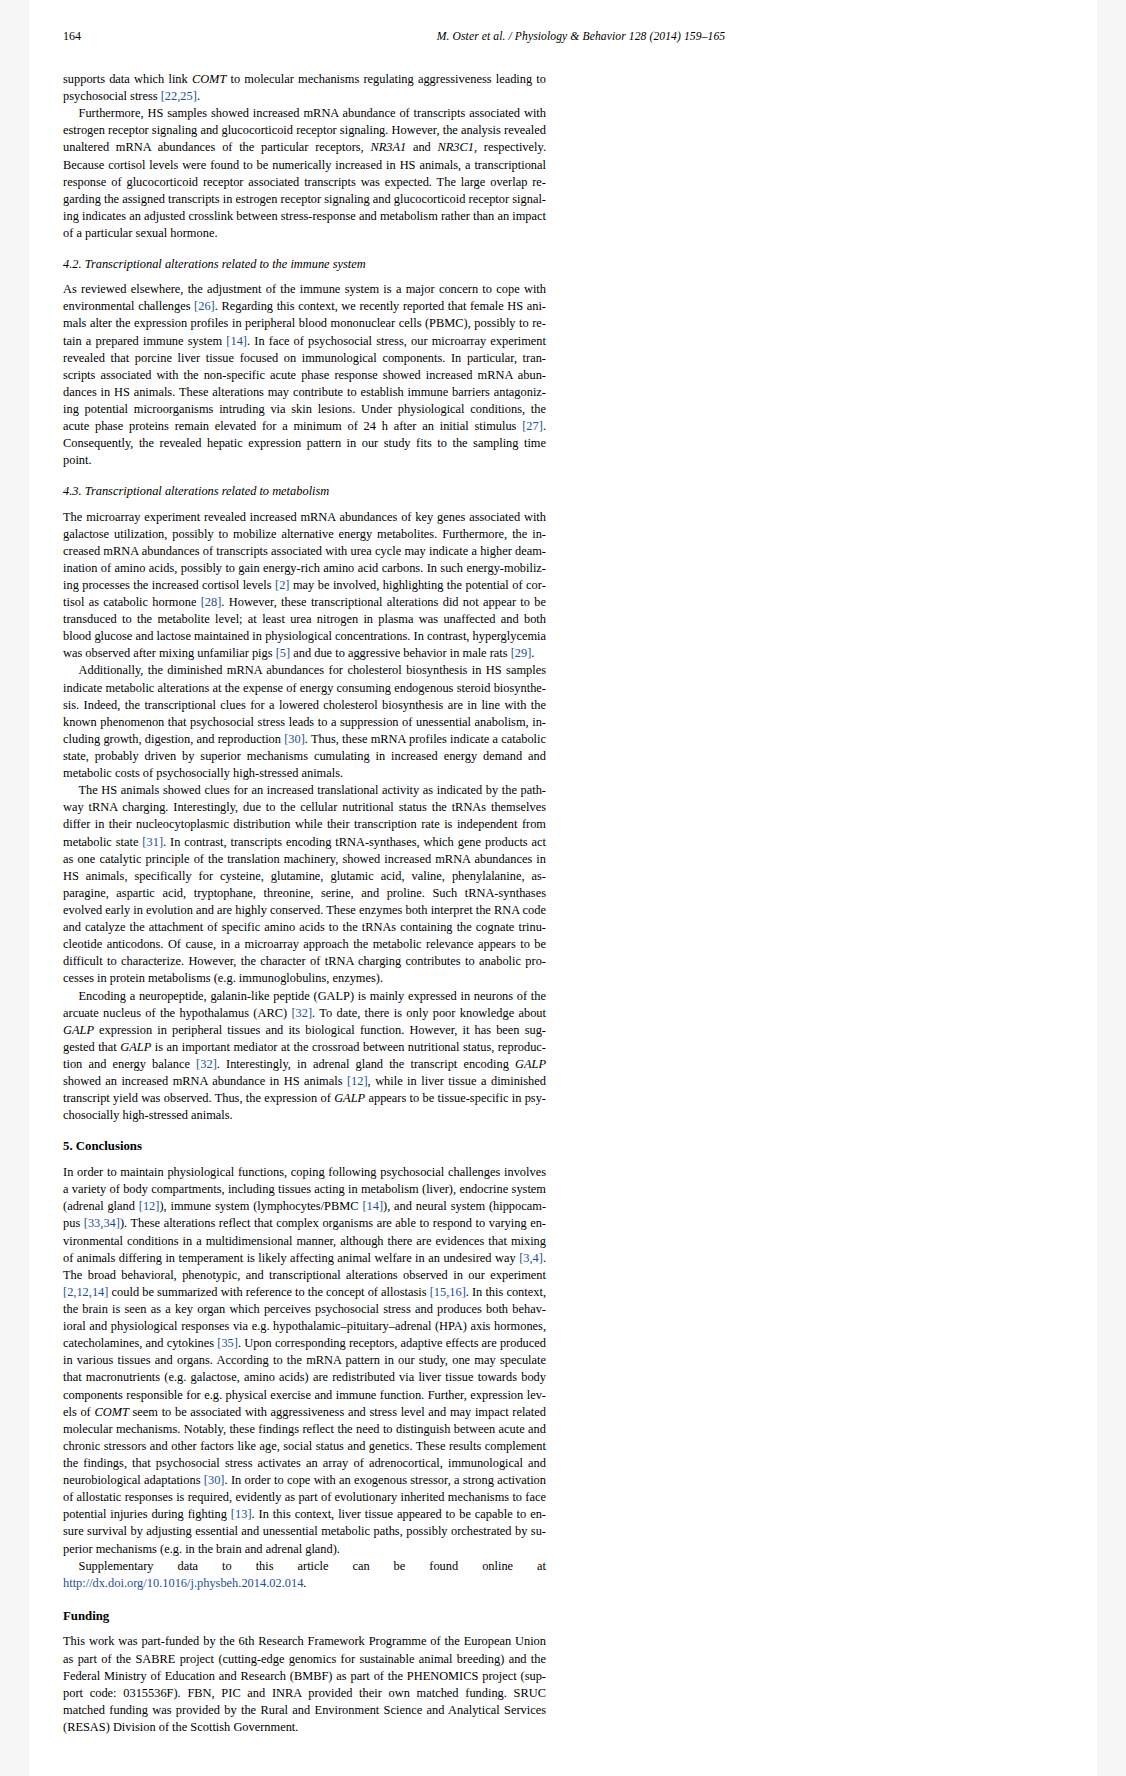164 M. Oster et al. / Physiology & Behavior 128 (2014) 159–165
supports data which link COMT to molecular mechanisms regulating aggressiveness leading to psychosocial stress [22,25].
Furthermore, HS samples showed increased mRNA abundance of transcripts associated with estrogen receptor signaling and glucocorticoid receptor signaling. However, the analysis revealed unaltered mRNA abundances of the particular receptors, NR3A1 and NR3C1, respectively. Because cortisol levels were found to be numerically increased in HS animals, a transcriptional response of glucocorticoid receptor associated transcripts was expected. The large overlap regarding the assigned transcripts in estrogen receptor signaling and glucocorticoid receptor signaling indicates an adjusted crosslink between stress-response and metabolism rather than an impact of a particular sexual hormone.
4.2. Transcriptional alterations related to the immune system
As reviewed elsewhere, the adjustment of the immune system is a major concern to cope with environmental challenges [26]. Regarding this context, we recently reported that female HS animals alter the expression profiles in peripheral blood mononuclear cells (PBMC), possibly to retain a prepared immune system [14]. In face of psychosocial stress, our microarray experiment revealed that porcine liver tissue focused on immunological components. In particular, transcripts associated with the non-specific acute phase response showed increased mRNA abundances in HS animals. These alterations may contribute to establish immune barriers antagonizing potential microorganisms intruding via skin lesions. Under physiological conditions, the acute phase proteins remain elevated for a minimum of 24 h after an initial stimulus [27]. Consequently, the revealed hepatic expression pattern in our study fits to the sampling time point.
4.3. Transcriptional alterations related to metabolism
The microarray experiment revealed increased mRNA abundances of key genes associated with galactose utilization, possibly to mobilize alternative energy metabolites. Furthermore, the increased mRNA abundances of transcripts associated with urea cycle may indicate a higher deamination of amino acids, possibly to gain energy-rich amino acid carbons. In such energy-mobilizing processes the increased cortisol levels [2] may be involved, highlighting the potential of cortisol as catabolic hormone [28]. However, these transcriptional alterations did not appear to be transduced to the metabolite level; at least urea nitrogen in plasma was unaffected and both blood glucose and lactose maintained in physiological concentrations. In contrast, hyperglycemia was observed after mixing unfamiliar pigs [5] and due to aggressive behavior in male rats [29].
Additionally, the diminished mRNA abundances for cholesterol biosynthesis in HS samples indicate metabolic alterations at the expense of energy consuming endogenous steroid biosynthesis. Indeed, the transcriptional clues for a lowered cholesterol biosynthesis are in line with the known phenomenon that psychosocial stress leads to a suppression of unessential anabolism, including growth, digestion, and reproduction [30]. Thus, these mRNA profiles indicate a catabolic state, probably driven by superior mechanisms cumulating in increased energy demand and metabolic costs of psychosocially high-stressed animals.
The HS animals showed clues for an increased translational activity as indicated by the pathway tRNA charging. Interestingly, due to the cellular nutritional status the tRNAs themselves differ in their nucleocytoplasmic distribution while their transcription rate is independent from metabolic state [31]. In contrast, transcripts encoding tRNA-synthases, which gene products act as one catalytic principle of the translation machinery, showed increased mRNA abundances in HS animals, specifically for cysteine, glutamine, glutamic acid, valine, phenylalanine, asparagine, aspartic acid, tryptophane, threonine, serine, and proline. Such tRNA-synthases evolved early in evolution and are highly conserved. These enzymes both interpret the RNA code and catalyze the attachment of specific amino acids to the tRNAs containing the cognate trinucleotide anticodons. Of cause, in a microarray approach the metabolic relevance appears to be difficult to characterize. However, the character of tRNA charging contributes to anabolic processes in protein metabolisms (e.g. immunoglobulins, enzymes).
Encoding a neuropeptide, galanin-like peptide (GALP) is mainly expressed in neurons of the arcuate nucleus of the hypothalamus (ARC) [32]. To date, there is only poor knowledge about GALP expression in peripheral tissues and its biological function. However, it has been suggested that GALP is an important mediator at the crossroad between nutritional status, reproduction and energy balance [32]. Interestingly, in adrenal gland the transcript encoding GALP showed an increased mRNA abundance in HS animals [12], while in liver tissue a diminished transcript yield was observed. Thus, the expression of GALP appears to be tissue-specific in psychosocially high-stressed animals.
5. Conclusions
In order to maintain physiological functions, coping following psychosocial challenges involves a variety of body compartments, including tissues acting in metabolism (liver), endocrine system (adrenal gland [12]), immune system (lymphocytes/PBMC [14]), and neural system (hippocampus [33,34]). These alterations reflect that complex organisms are able to respond to varying environmental conditions in a multidimensional manner, although there are evidences that mixing of animals differing in temperament is likely affecting animal welfare in an undesired way [3,4]. The broad behavioral, phenotypic, and transcriptional alterations observed in our experiment [2,12,14] could be summarized with reference to the concept of allostasis [15,16]. In this context, the brain is seen as a key organ which perceives psychosocial stress and produces both behavioral and physiological responses via e.g. hypothalamic–pituitary–adrenal (HPA) axis hormones, catecholamines, and cytokines [35]. Upon corresponding receptors, adaptive effects are produced in various tissues and organs. According to the mRNA pattern in our study, one may speculate that macronutrients (e.g. galactose, amino acids) are redistributed via liver tissue towards body components responsible for e.g. physical exercise and immune function. Further, expression levels of COMT seem to be associated with aggressiveness and stress level and may impact related molecular mechanisms. Notably, these findings reflect the need to distinguish between acute and chronic stressors and other factors like age, social status and genetics. These results complement the findings, that psychosocial stress activates an array of adrenocortical, immunological and neurobiological adaptations [30]. In order to cope with an exogenous stressor, a strong activation of allostatic responses is required, evidently as part of evolutionary inherited mechanisms to face potential injuries during fighting [13]. In this context, liver tissue appeared to be capable to ensure survival by adjusting essential and unessential metabolic paths, possibly orchestrated by superior mechanisms (e.g. in the brain and adrenal gland).
Supplementary data to this article can be found online at http://dx.doi.org/10.1016/j.physbeh.2014.02.014.
Funding
This work was part-funded by the 6th Research Framework Programme of the European Union as part of the SABRE project (cutting-edge genomics for sustainable animal breeding) and the Federal Ministry of Education and Research (BMBF) as part of the PHENOMICS project (support code: 0315536F). FBN, PIC and INRA provided their own matched funding. SRUC matched funding was provided by the Rural and Environment Science and Analytical Services (RESAS) Division of the Scottish Government.